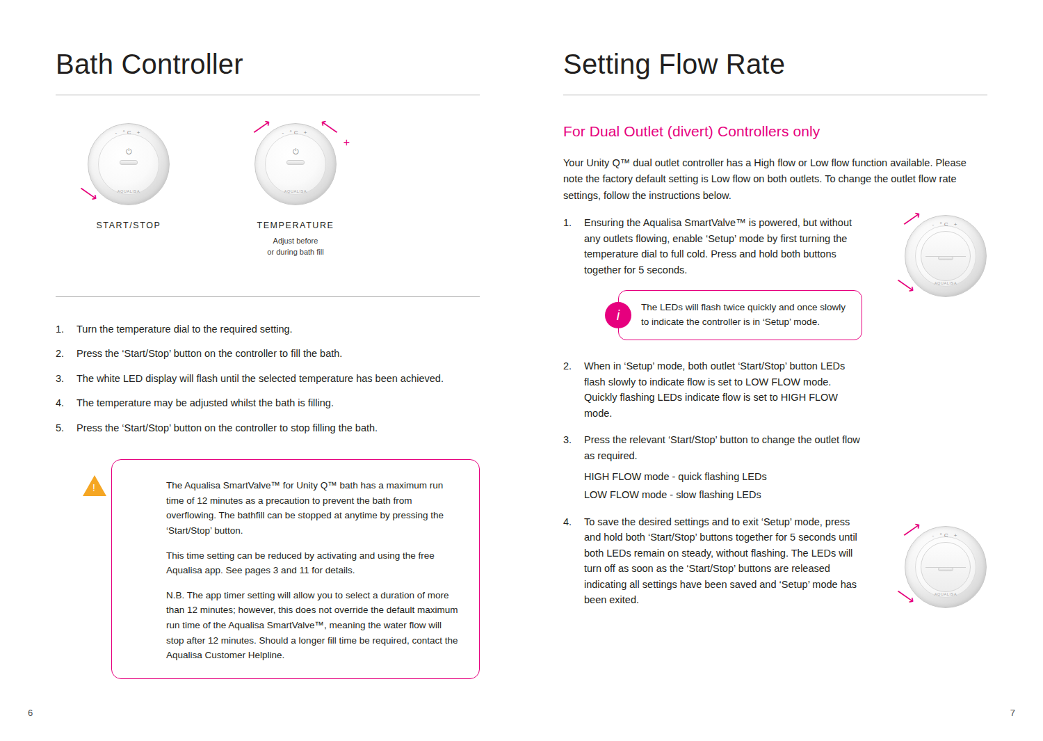Bath Controller
- °C +
⏻
AQUALISA
⟶
START/STOP
- °C +
⏻
AQUALISA
⟶ ⟶ +
TEMPERATURE Adjust before
or during bath fill
Turn the temperature dial to the required setting.
Press the ‘Start/Stop’ button on the controller to fill the bath.
The white LED display will flash until the selected temperature has been achieved.
The temperature may be adjusted whilst the bath is filling.
Press the ‘Start/Stop’ button on the controller to stop filling the bath.
The Aqualisa SmartValve™ for Unity Q™ bath has a maximum run time of 12 minutes as a precaution to prevent the bath from overflowing. The bathfill can be stopped at anytime by pressing the ‘Start/Stop’ button.
This time setting can be reduced by activating and using the free Aqualisa app. See pages 3 and 11 for details.
N.B. The app timer setting will allow you to select a duration of more than 12 minutes; however, this does not override the default maximum run time of the Aqualisa SmartValve™, meaning the water flow will stop after 12 minutes. Should a longer fill time be required, contact the Aqualisa Customer Helpline.
6
Setting Flow Rate
For Dual Outlet (divert) Controllers only
Your Unity Q™ dual outlet controller has a High flow or Low flow function available. Please note the factory default setting is Low flow on both outlets. To change the outlet flow rate settings, follow the instructions below.
- °C +
AQUALISA
⟶ ⟶
Ensuring the Aqualisa SmartValve™ is powered, but without any outlets flowing, enable ‘Setup’ mode by first turning the temperature dial to full cold. Press and hold both buttons together for 5 seconds.
i
The LEDs will flash twice quickly and once slowly to indicate the controller is in ‘Setup’ mode.
When in ‘Setup’ mode, both outlet ‘Start/Stop’ button LEDs flash slowly to indicate flow is set to LOW FLOW mode. Quickly flashing LEDs indicate flow is set to HIGH FLOW mode.
Press the relevant ‘Start/Stop’ button to change the outlet flow as required.
HIGH FLOW mode - quick flashing LEDs LOW FLOW mode - slow flashing LEDs
To save the desired settings and to exit ‘Setup’ mode, press and hold both ‘Start/Stop’ buttons together for 5 seconds until both LEDs remain on steady, without flashing. The LEDs will turn off as soon as the ‘Start/Stop’ buttons are released indicating all settings have been saved and ‘Setup’ mode has been exited.
- °C +
AQUALISA
⟶ ⟶
7